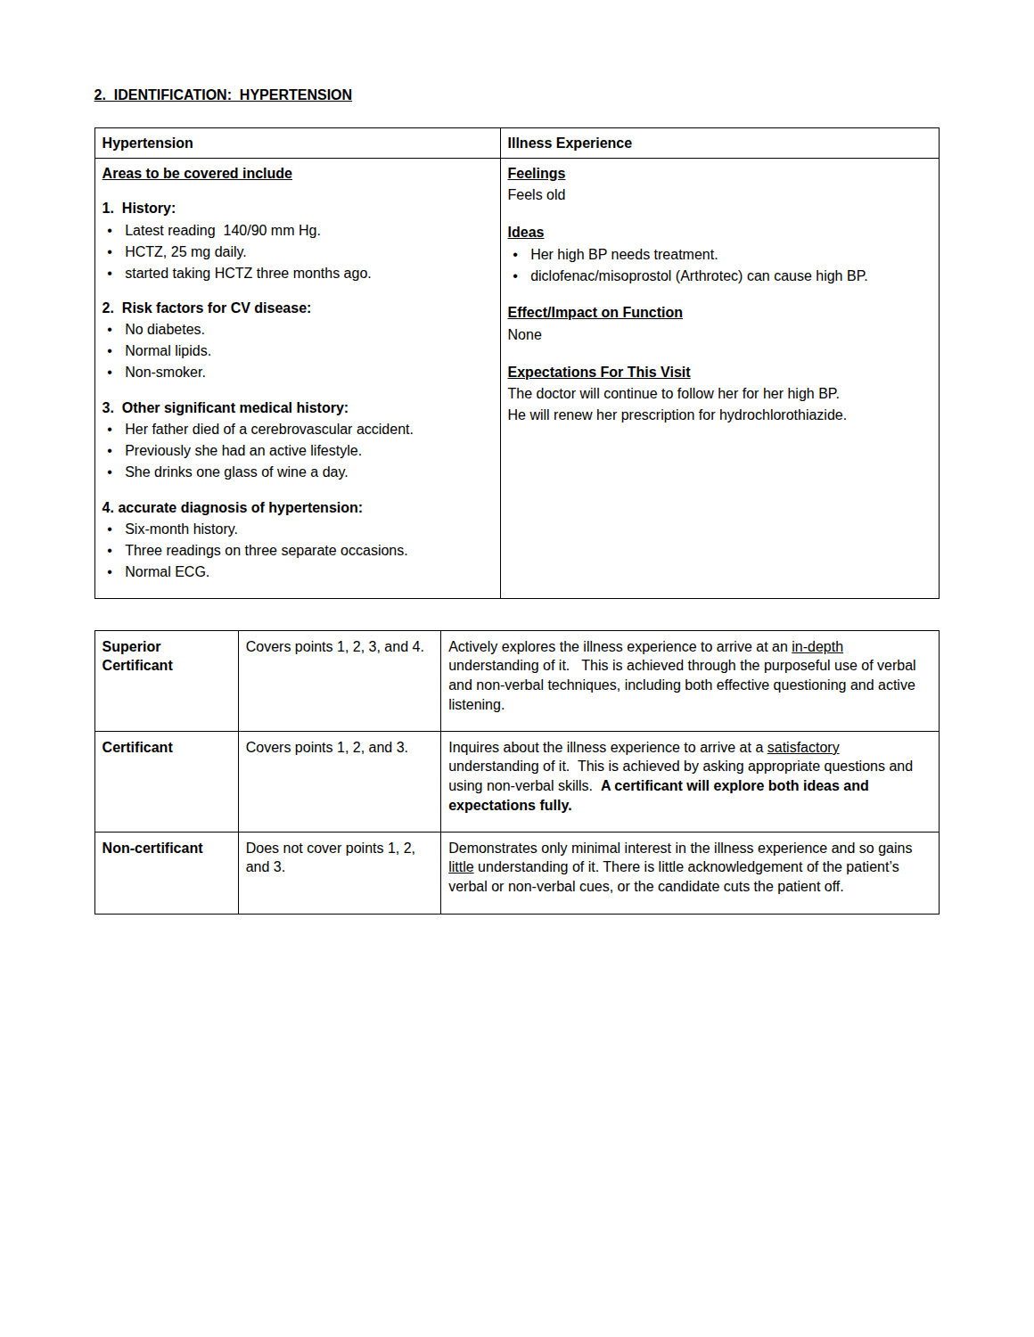2. IDENTIFICATION: HYPERTENSION
| Hypertension | Illness Experience |
| --- | --- |
| Areas to be covered include 1. History: Latest reading 140/90 mm Hg. HCTZ, 25 mg daily. started taking HCTZ three months ago. 2. Risk factors for CV disease: No diabetes. Normal lipids. Non-smoker. 3. Other significant medical history: Her father died of a cerebrovascular accident. Previously she had an active lifestyle. She drinks one glass of wine a day. 4. accurate diagnosis of hypertension: Six-month history. Three readings on three separate occasions. Normal ECG. | Feelings Feels old Ideas Her high BP needs treatment. diclofenac/misoprostol (Arthrotec) can cause high BP. Effect/Impact on Function None Expectations For This Visit The doctor will continue to follow her for her high BP. He will renew her prescription for hydrochlorothiazide. |
| Superior Certificant | Covers points 1, 2, 3, and 4. | Actively explores the illness experience to arrive at an in-depth understanding of it. This is achieved through the purposeful use of verbal and non-verbal techniques, including both effective questioning and active listening. |
| Certificant | Covers points 1, 2, and 3. | Inquires about the illness experience to arrive at a satisfactory understanding of it. This is achieved by asking appropriate questions and using non-verbal skills. A certificant will explore both ideas and expectations fully. |
| Non-certificant | Does not cover points 1, 2, and 3. | Demonstrates only minimal interest in the illness experience and so gains little understanding of it. There is little acknowledgement of the patient’s verbal or non-verbal cues, or the candidate cuts the patient off. |